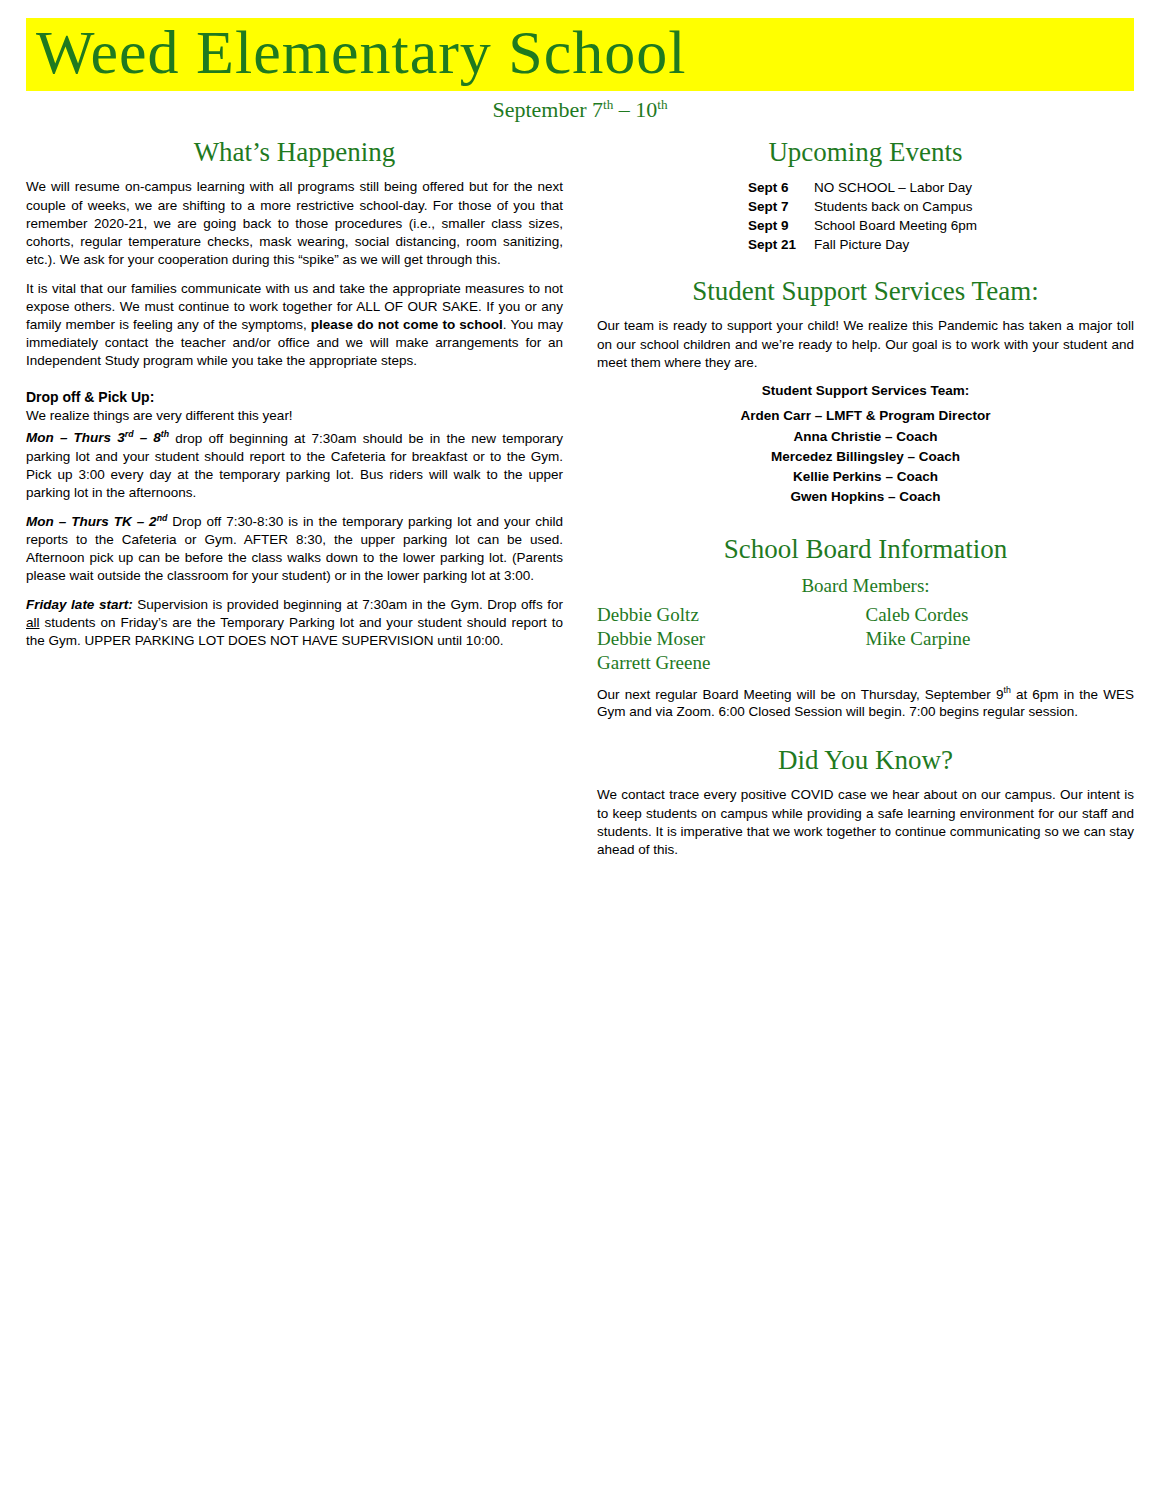Weed Elementary School
September 7th – 10th
What’s Happening
We will resume on-campus learning with all programs still being offered but for the next couple of weeks, we are shifting to a more restrictive school-day. For those of you that remember 2020-21, we are going back to those procedures (i.e., smaller class sizes, cohorts, regular temperature checks, mask wearing, social distancing, room sanitizing, etc.). We ask for your cooperation during this “spike” as we will get through this.
It is vital that our families communicate with us and take the appropriate measures to not expose others. We must continue to work together for ALL OF OUR SAKE. If you or any family member is feeling any of the symptoms, please do not come to school. You may immediately contact the teacher and/or office and we will make arrangements for an Independent Study program while you take the appropriate steps.
Drop off & Pick Up:
We realize things are very different this year!
Mon – Thurs 3rd – 8th drop off beginning at 7:30am should be in the new temporary parking lot and your student should report to the Cafeteria for breakfast or to the Gym. Pick up 3:00 every day at the temporary parking lot. Bus riders will walk to the upper parking lot in the afternoons.
Mon – Thurs TK – 2nd Drop off 7:30-8:30 is in the temporary parking lot and your child reports to the Cafeteria or Gym. AFTER 8:30, the upper parking lot can be used. Afternoon pick up can be before the class walks down to the lower parking lot. (Parents please wait outside the classroom for your student) or in the lower parking lot at 3:00.
Friday late start: Supervision is provided beginning at 7:30am in the Gym. Drop offs for all students on Friday’s are the Temporary Parking lot and your student should report to the Gym. UPPER PARKING LOT DOES NOT HAVE SUPERVISION until 10:00.
Upcoming Events
| Sept 6 | NO SCHOOL – Labor Day |
| Sept 7 | Students back on Campus |
| Sept 9 | School Board Meeting 6pm |
| Sept 21 | Fall Picture Day |
Student Support Services Team:
Our team is ready to support your child! We realize this Pandemic has taken a major toll on our school children and we’re ready to help. Our goal is to work with your student and meet them where they are.
Student Support Services Team:
Arden Carr – LMFT & Program Director
Anna Christie – Coach
Mercedez Billingsley – Coach
Kellie Perkins – Coach
Gwen Hopkins – Coach
School Board Information
Board Members:
| Debbie Goltz | Caleb Cordes |
| Debbie Moser | Mike Carpine |
| Garrett Greene | |
Our next regular Board Meeting will be on Thursday, September 9th at 6pm in the WES Gym and via Zoom. 6:00 Closed Session will begin. 7:00 begins regular session.
Did You Know?
We contact trace every positive COVID case we hear about on our campus. Our intent is to keep students on campus while providing a safe learning environment for our staff and students. It is imperative that we work together to continue communicating so we can stay ahead of this.